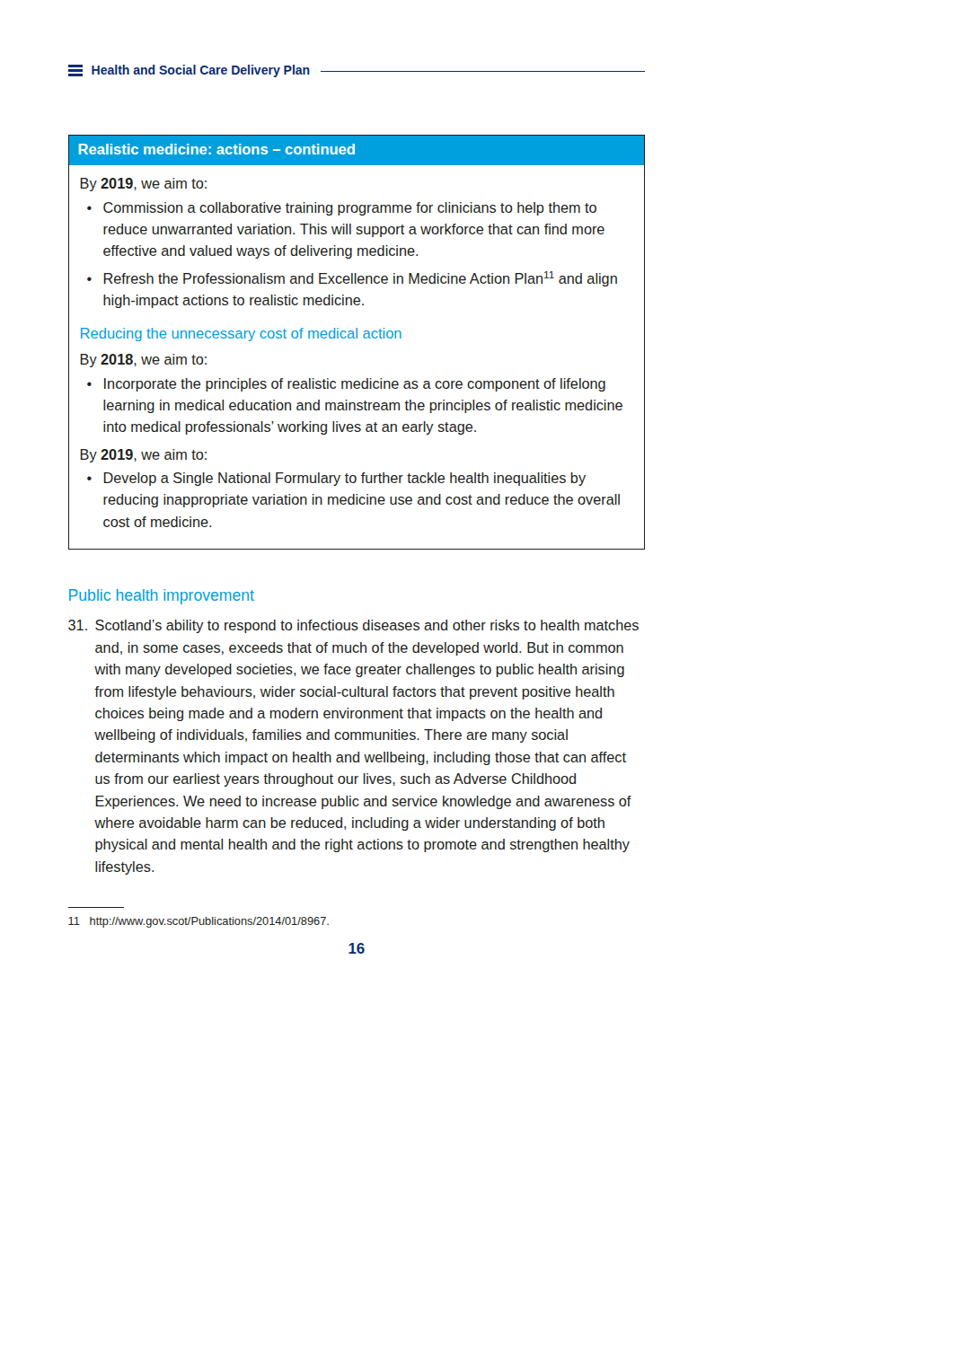Health and Social Care Delivery Plan
Realistic medicine: actions – continued
By 2019, we aim to:
Commission a collaborative training programme for clinicians to help them to reduce unwarranted variation. This will support a workforce that can find more effective and valued ways of delivering medicine.
Refresh the Professionalism and Excellence in Medicine Action Plan11 and align high-impact actions to realistic medicine.
Reducing the unnecessary cost of medical action
By 2018, we aim to:
Incorporate the principles of realistic medicine as a core component of lifelong learning in medical education and mainstream the principles of realistic medicine into medical professionals’ working lives at an early stage.
By 2019, we aim to:
Develop a Single National Formulary to further tackle health inequalities by reducing inappropriate variation in medicine use and cost and reduce the overall cost of medicine.
Public health improvement
31. Scotland’s ability to respond to infectious diseases and other risks to health matches and, in some cases, exceeds that of much of the developed world. But in common with many developed societies, we face greater challenges to public health arising from lifestyle behaviours, wider social-cultural factors that prevent positive health choices being made and a modern environment that impacts on the health and wellbeing of individuals, families and communities. There are many social determinants which impact on health and wellbeing, including those that can affect us from our earliest years throughout our lives, such as Adverse Childhood Experiences. We need to increase public and service knowledge and awareness of where avoidable harm can be reduced, including a wider understanding of both physical and mental health and the right actions to promote and strengthen healthy lifestyles.
11 http://www.gov.scot/Publications/2014/01/8967.
16